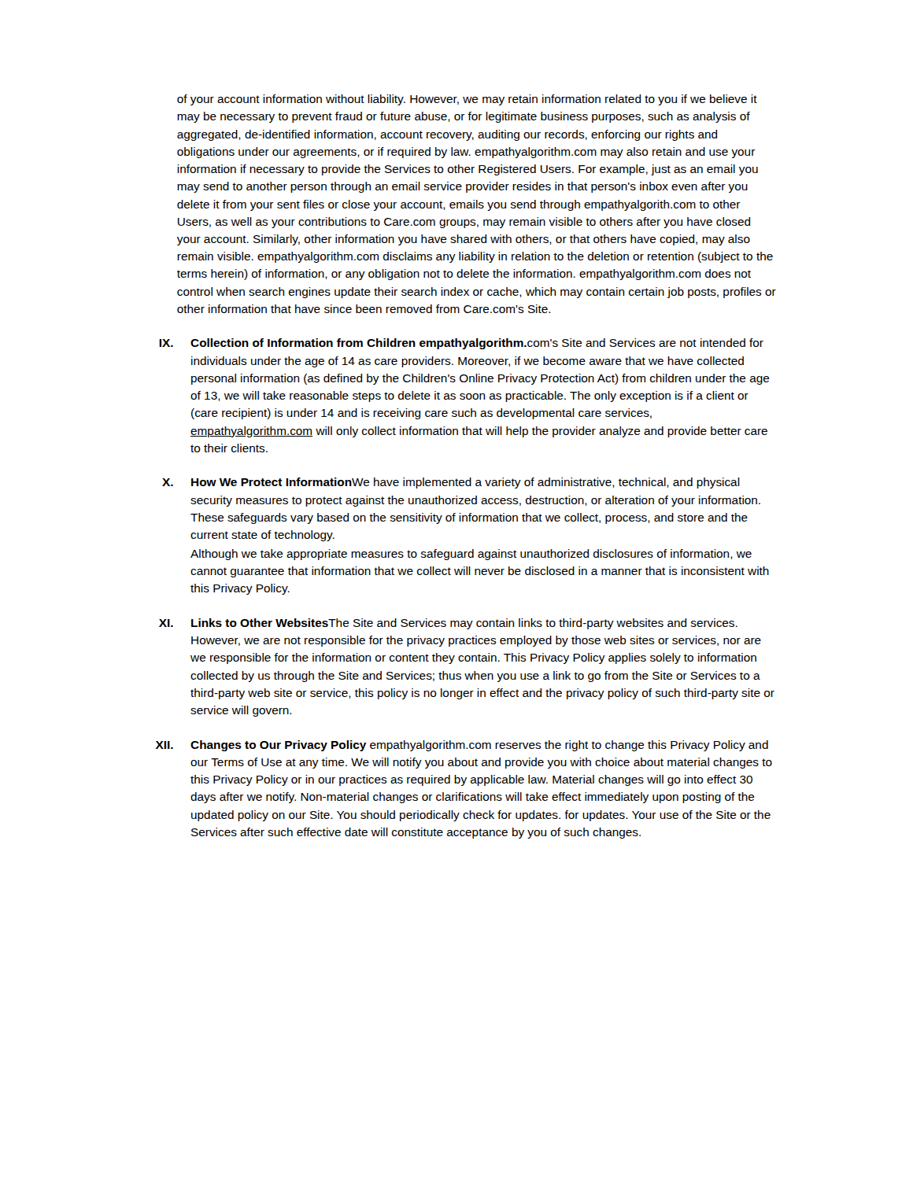of your account information without liability. However, we may retain information related to you if we believe it may be necessary to prevent fraud or future abuse, or for legitimate business purposes, such as analysis of aggregated, de-identified information, account recovery, auditing our records, enforcing our rights and obligations under our agreements, or if required by law. empathyalgorithm.com may also retain and use your information if necessary to provide the Services to other Registered Users. For example, just as an email you may send to another person through an email service provider resides in that person's inbox even after you delete it from your sent files or close your account, emails you send through empathyalgorith.com to other Users, as well as your contributions to Care.com groups, may remain visible to others after you have closed your account. Similarly, other information you have shared with others, or that others have copied, may also remain visible. empathyalgorithm.com disclaims any liability in relation to the deletion or retention (subject to the terms herein) of information, or any obligation not to delete the information. empathyalgorithm.com does not control when search engines update their search index or cache, which may contain certain job posts, profiles or other information that have since been removed from Care.com's Site.
Collection of Information from Children empathyalgorithm. com's Site and Services are not intended for individuals under the age of 14 as care providers. Moreover, if we become aware that we have collected personal information (as defined by the Children's Online Privacy Protection Act) from children under the age of 13, we will take reasonable steps to delete it as soon as practicable. The only exception is if a client or (care recipient) is under 14 and is receiving care such as developmental care services, empathyalgorithm.com will only collect information that will help the provider analyze and provide better care to their clients.
How We Protect Information We have implemented a variety of administrative, technical, and physical security measures to protect against the unauthorized access, destruction, or alteration of your information. These safeguards vary based on the sensitivity of information that we collect, process, and store and the current state of technology. Although we take appropriate measures to safeguard against unauthorized disclosures of information, we cannot guarantee that information that we collect will never be disclosed in a manner that is inconsistent with this Privacy Policy.
Links to Other Websites The Site and Services may contain links to third-party websites and services. However, we are not responsible for the privacy practices employed by those web sites or services, nor are we responsible for the information or content they contain. This Privacy Policy applies solely to information collected by us through the Site and Services; thus when you use a link to go from the Site or Services to a third-party web site or service, this policy is no longer in effect and the privacy policy of such third-party site or service will govern.
Changes to Our Privacy Policy empathyalgorithm.com reserves the right to change this Privacy Policy and our Terms of Use at any time. We will notify you about and provide you with choice about material changes to this Privacy Policy or in our practices as required by applicable law. Material changes will go into effect 30 days after we notify. Non-material changes or clarifications will take effect immediately upon posting of the updated policy on our Site. You should periodically check for updates. for updates. Your use of the Site or the Services after such effective date will constitute acceptance by you of such changes.